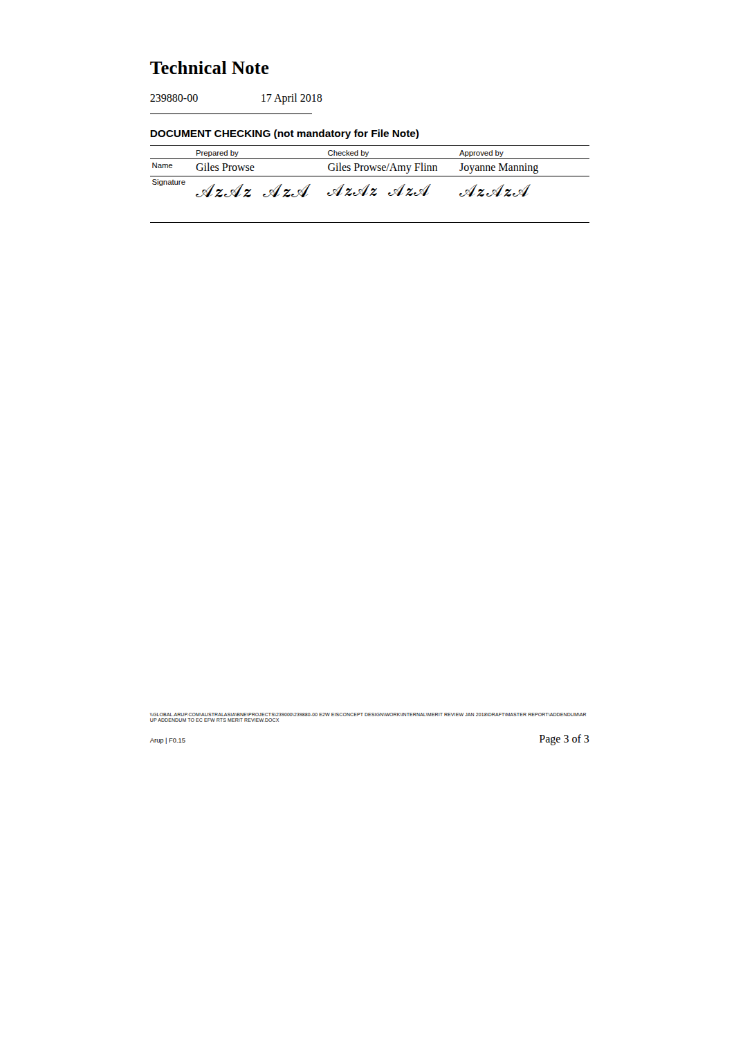Technical Note
239880-0017 April 2018
DOCUMENT CHECKING (not mandatory for File Note)
| | Prepared by | Checked by | Approved by |
| --- | --- | --- | --- |
| Name | Giles Prowse | Giles Prowse/Amy Flinn | Joyanne Manning |
| Signature | 𝒜𝒛𝒜𝒛 𝒜𝒛𝒜 | 𝒜𝒛𝒜𝒛 𝒜𝒛𝒜 | 𝒜𝒛𝒜𝒛𝒜 |
\\GLOBAL.ARUP.COM\AUSTRALASIA\BNE\PROJECTS\239000\239880-00 E2W EISCONCEPT DESIGN\WORK\INTERNAL\MERIT REVIEW JAN 2018\DRAFT\MASTER REPORT\ADDENDUM\ARUP ADDENDUM TO EC EFW RTS MERIT REVIEW.DOCX
Arup | F0.15
Page 3 of 3